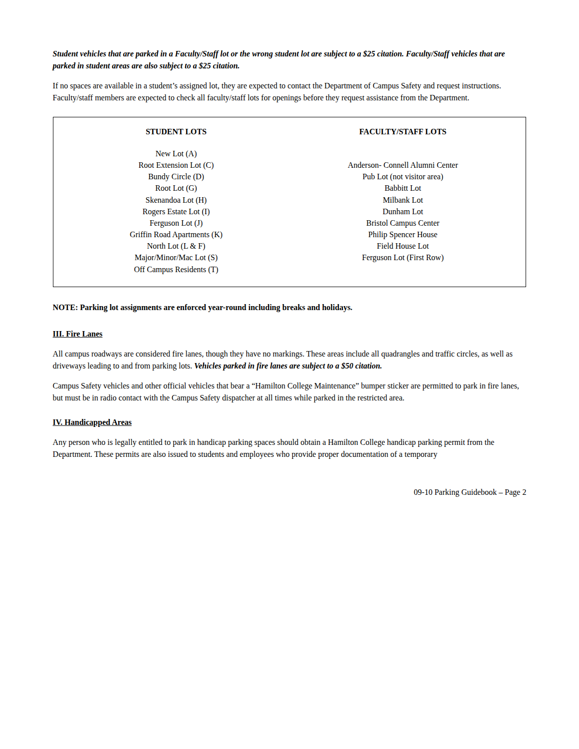Student vehicles that are parked in a Faculty/Staff lot or the wrong student lot are subject to a $25 citation. Faculty/Staff vehicles that are parked in student areas are also subject to a $25 citation.
If no spaces are available in a student’s assigned lot, they are expected to contact the Department of Campus Safety and request instructions. Faculty/staff members are expected to check all faculty/staff lots for openings before they request assistance from the Department.
| STUDENT LOTS | FACULTY/STAFF LOTS |
| --- | --- |
| New Lot (A) Root Extension Lot (C) Bundy Circle (D) Root Lot (G) Skenandoa Lot (H) Rogers Estate Lot (I) Ferguson Lot (J) Griffin Road Apartments (K) North Lot (L & F) Major/Minor/Mac Lot (S) Off Campus Residents (T) | Anderson- Connell Alumni Center Pub Lot (not visitor area) Babbitt Lot Milbank Lot Dunham Lot Bristol Campus Center Philip Spencer House Field House Lot Ferguson Lot (First Row) |
NOTE: Parking lot assignments are enforced year-round including breaks and holidays.
III. Fire Lanes
All campus roadways are considered fire lanes, though they have no markings. These areas include all quadrangles and traffic circles, as well as driveways leading to and from parking lots. Vehicles parked in fire lanes are subject to a $50 citation.
Campus Safety vehicles and other official vehicles that bear a “Hamilton College Maintenance” bumper sticker are permitted to park in fire lanes, but must be in radio contact with the Campus Safety dispatcher at all times while parked in the restricted area.
IV. Handicapped Areas
Any person who is legally entitled to park in handicap parking spaces should obtain a Hamilton College handicap parking permit from the Department. These permits are also issued to students and employees who provide proper documentation of a temporary
09-10 Parking Guidebook – Page 2